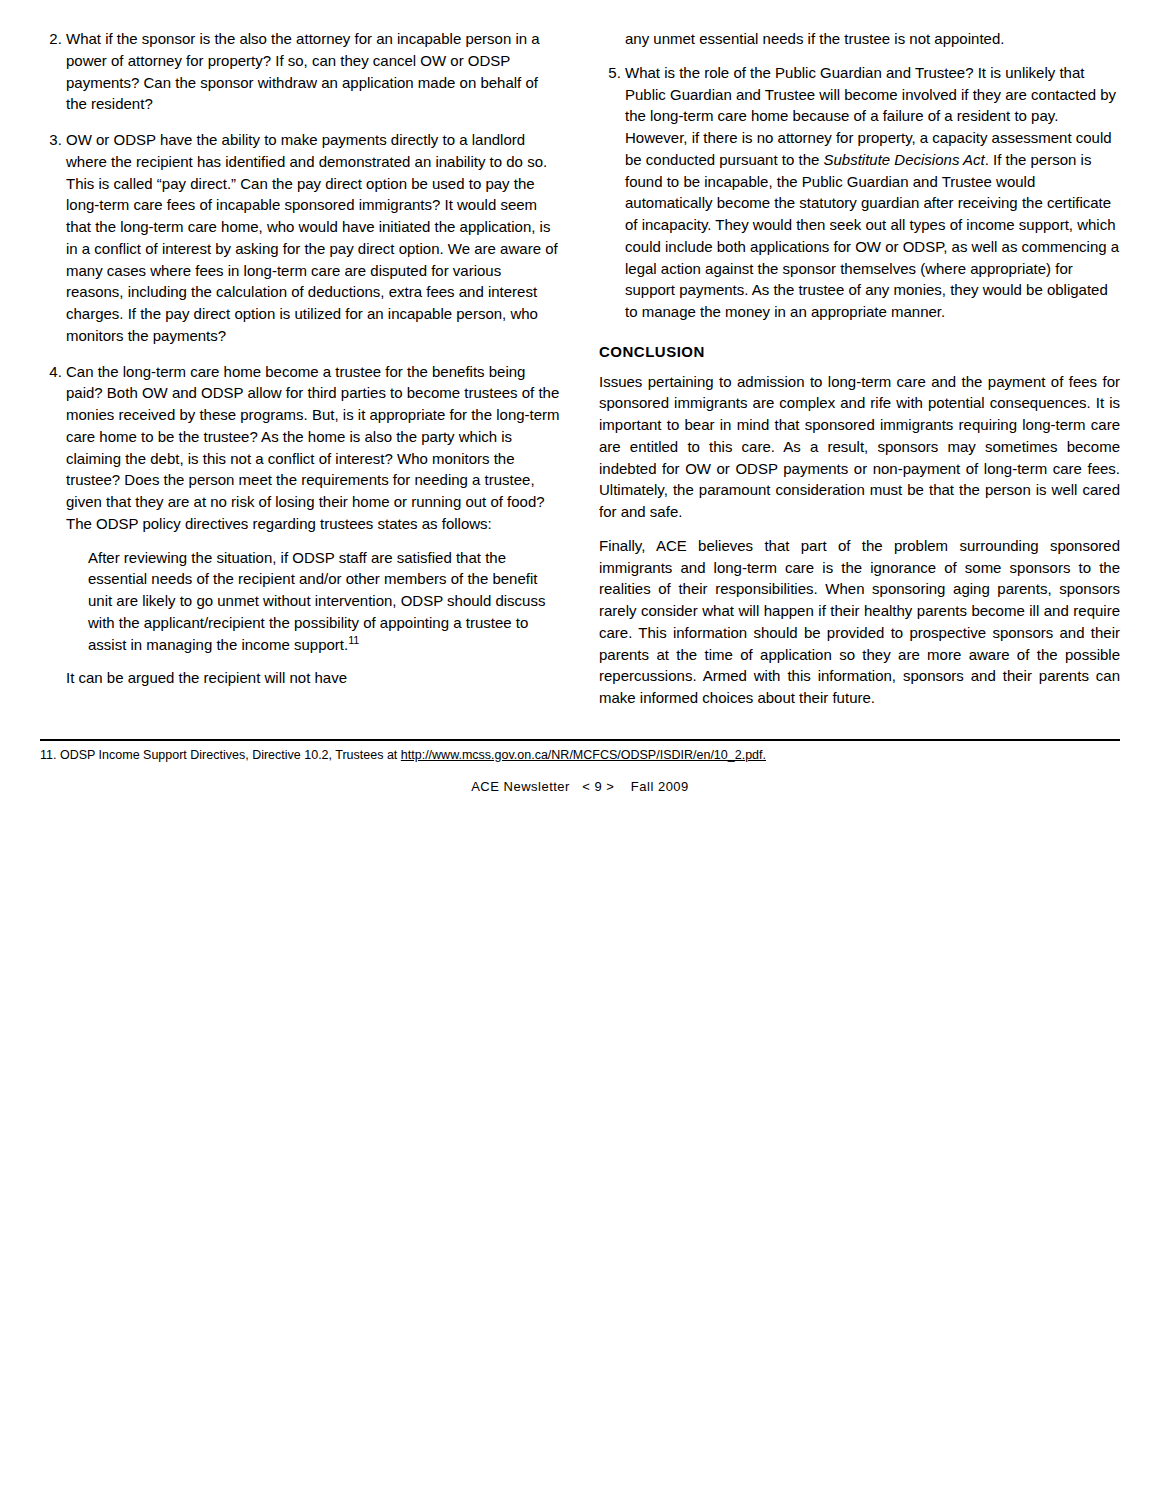What if the sponsor is the also the attorney for an incapable person in a power of attorney for property? If so, can they cancel OW or ODSP payments? Can the sponsor withdraw an application made on behalf of the resident?
OW or ODSP have the ability to make payments directly to a landlord where the recipient has identified and demonstrated an inability to do so. This is called “pay direct.” Can the pay direct option be used to pay the long-term care fees of incapable sponsored immigrants? It would seem that the long-term care home, who would have initiated the application, is in a conflict of interest by asking for the pay direct option. We are aware of many cases where fees in long-term care are disputed for various reasons, including the calculation of deductions, extra fees and interest charges. If the pay direct option is utilized for an incapable person, who monitors the payments?
Can the long-term care home become a trustee for the benefits being paid? Both OW and ODSP allow for third parties to become trustees of the monies received by these programs. But, is it appropriate for the long-term care home to be the trustee? As the home is also the party which is claiming the debt, is this not a conflict of interest? Who monitors the trustee? Does the person meet the requirements for needing a trustee, given that they are at no risk of losing their home or running out of food? The ODSP policy directives regarding trustees states as follows:
After reviewing the situation, if ODSP staff are satisfied that the essential needs of the recipient and/or other members of the benefit unit are likely to go unmet without intervention, ODSP should discuss with the applicant/recipient the possibility of appointing a trustee to assist in managing the income support.11
It can be argued the recipient will not have
any unmet essential needs if the trustee is not appointed.
What is the role of the Public Guardian and Trustee? It is unlikely that Public Guardian and Trustee will become involved if they are contacted by the long-term care home because of a failure of a resident to pay. However, if there is no attorney for property, a capacity assessment could be conducted pursuant to the Substitute Decisions Act. If the person is found to be incapable, the Public Guardian and Trustee would automatically become the statutory guardian after receiving the certificate of incapacity. They would then seek out all types of income support, which could include both applications for OW or ODSP, as well as commencing a legal action against the sponsor themselves (where appropriate) for support payments. As the trustee of any monies, they would be obligated to manage the money in an appropriate manner.
CONCLUSION
Issues pertaining to admission to long-term care and the payment of fees for sponsored immigrants are complex and rife with potential consequences. It is important to bear in mind that sponsored immigrants requiring long-term care are entitled to this care. As a result, sponsors may sometimes become indebted for OW or ODSP payments or non-payment of long-term care fees. Ultimately, the paramount consideration must be that the person is well cared for and safe.
Finally, ACE believes that part of the problem surrounding sponsored immigrants and long-term care is the ignorance of some sponsors to the realities of their responsibilities. When sponsoring aging parents, sponsors rarely consider what will happen if their healthy parents become ill and require care. This information should be provided to prospective sponsors and their parents at the time of application so they are more aware of the possible repercussions. Armed with this information, sponsors and their parents can make informed choices about their future.
11. ODSP Income Support Directives, Directive 10.2, Trustees at http://www.mcss.gov.on.ca/NR/MCFCS/ODSP/ISDIR/en/10_2.pdf.
ACE Newsletter < 9 > Fall 2009